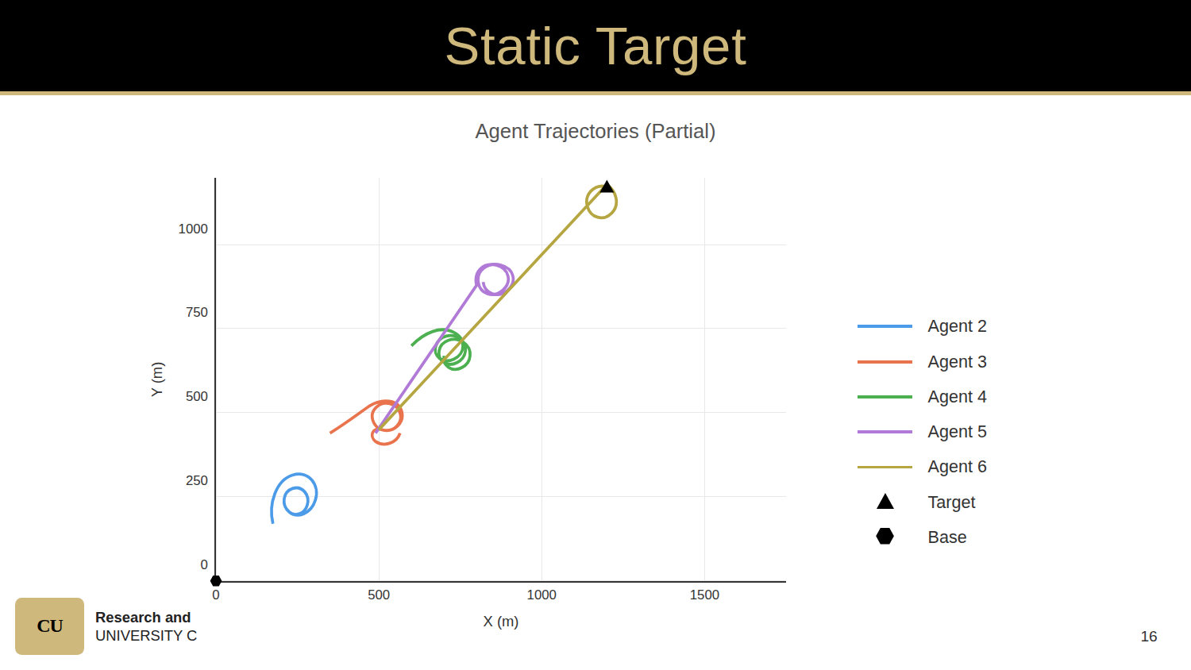Static Target
Agent Trajectories (Partial)
0
250
500
750
1000
0
500
1000
1500
Y (m)
X (m)
Agent 2
Agent 3
Agent 4
Agent 5
Agent 6
Target
Base
CU
Research and
UNIVERSITY C
16